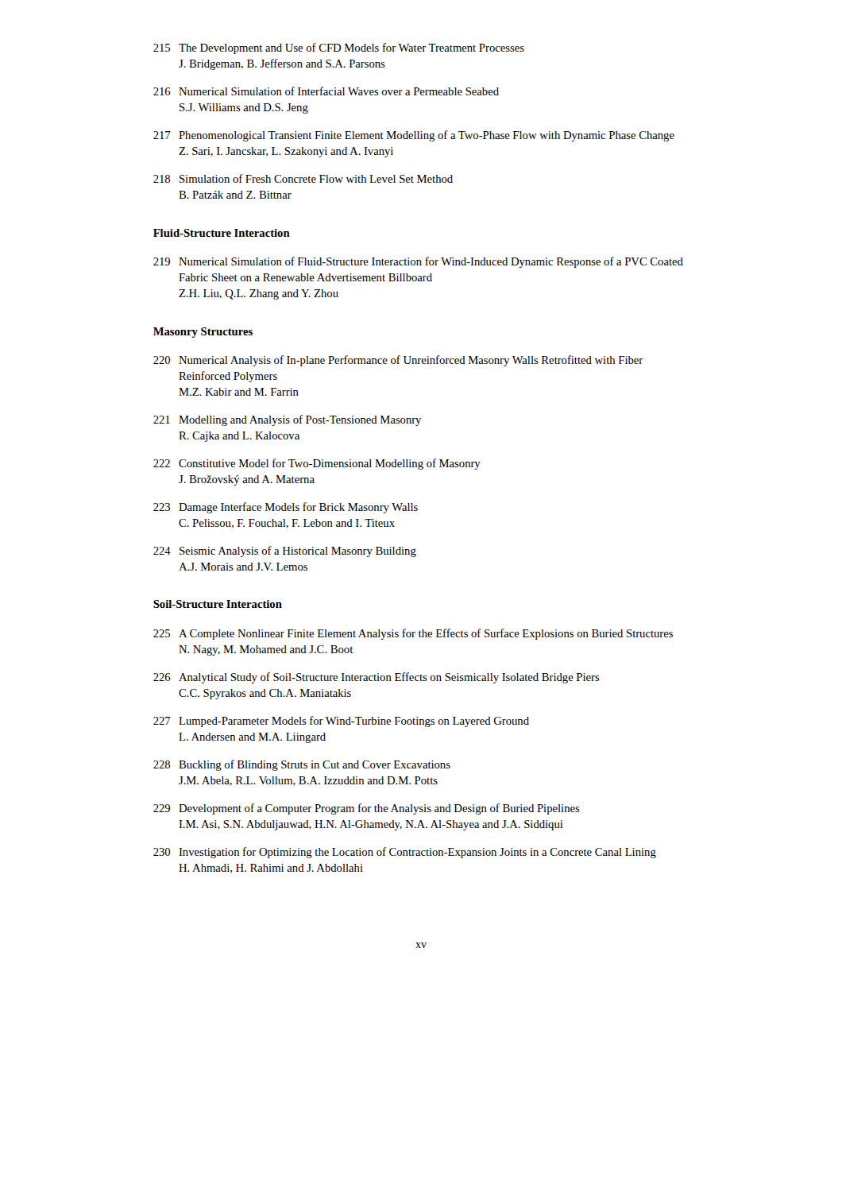215
The Development and Use of CFD Models for Water Treatment Processes J. Bridgeman, B. Jefferson and S.A. Parsons
216
Numerical Simulation of Interfacial Waves over a Permeable Seabed S.J. Williams and D.S. Jeng
217
Phenomenological Transient Finite Element Modelling of a Two-Phase Flow with Dynamic Phase Change Z. Sari, I. Jancskar, L. Szakonyi and A. Ivanyi
218
Simulation of Fresh Concrete Flow with Level Set Method B. Patzák and Z. Bittnar
Fluid-Structure Interaction
219
Numerical Simulation of Fluid-Structure Interaction for Wind-Induced Dynamic Response of a PVC Coated Fabric Sheet on a Renewable Advertisement Billboard Z.H. Liu, Q.L. Zhang and Y. Zhou
Masonry Structures
220
Numerical Analysis of In-plane Performance of Unreinforced Masonry Walls Retrofitted with Fiber Reinforced Polymers M.Z. Kabir and M. Farrin
221
Modelling and Analysis of Post-Tensioned Masonry R. Cajka and L. Kalocova
222
Constitutive Model for Two-Dimensional Modelling of Masonry J. Brožovský and A. Materna
223
Damage Interface Models for Brick Masonry Walls C. Pelissou, F. Fouchal, F. Lebon and I. Titeux
224
Seismic Analysis of a Historical Masonry Building A.J. Morais and J.V. Lemos
Soil-Structure Interaction
225
A Complete Nonlinear Finite Element Analysis for the Effects of Surface Explosions on Buried Structures N. Nagy, M. Mohamed and J.C. Boot
226
Analytical Study of Soil-Structure Interaction Effects on Seismically Isolated Bridge Piers C.C. Spyrakos and Ch.A. Maniatakis
227
Lumped-Parameter Models for Wind-Turbine Footings on Layered Ground L. Andersen and M.A. Liingard
228
Buckling of Blinding Struts in Cut and Cover Excavations J.M. Abela, R.L. Vollum, B.A. Izzuddin and D.M. Potts
229
Development of a Computer Program for the Analysis and Design of Buried Pipelines I.M. Asi, S.N. Abduljauwad, H.N. Al-Ghamedy, N.A. Al-Shayea and J.A. Siddiqui
230
Investigation for Optimizing the Location of Contraction-Expansion Joints in a Concrete Canal Lining H. Ahmadi, H. Rahimi and J. Abdollahi
xv